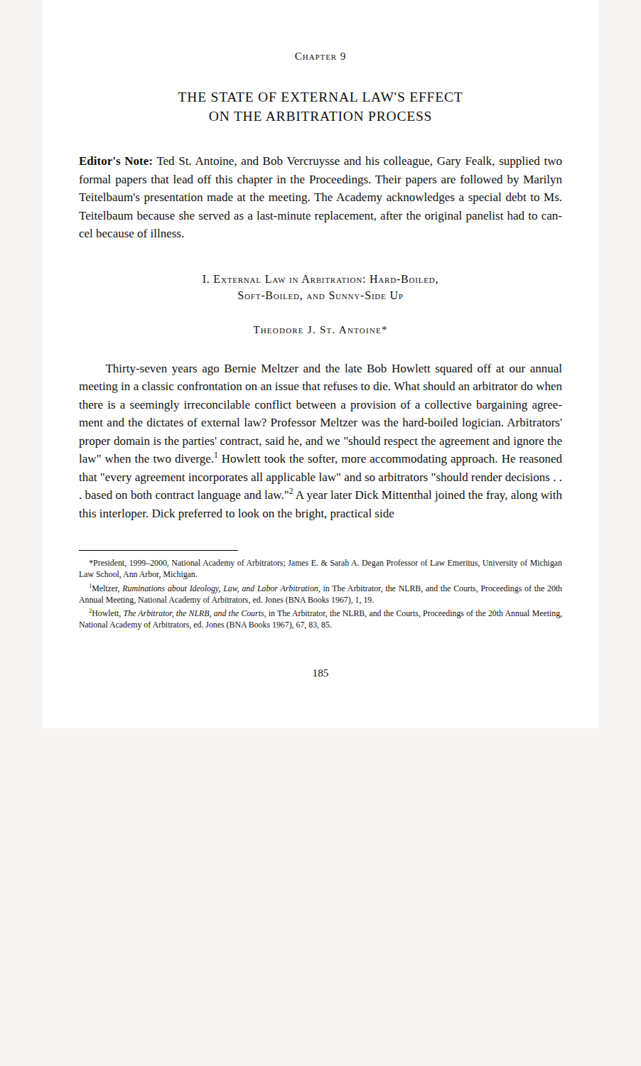Chapter 9
The State of External Law's Effect
on the Arbitration Process
Editor's Note: Ted St. Antoine, and Bob Vercruysse and his colleague, Gary Fealk, supplied two formal papers that lead off this chapter in the Proceedings. Their papers are followed by Marilyn Teitelbaum's presentation made at the meeting. The Academy acknowledges a special debt to Ms. Teitelbaum because she served as a last-minute replacement, after the original panelist had to cancel because of illness.
I. External Law in Arbitration: Hard-Boiled,
Soft-Boiled, and Sunny-Side Up
Theodore J. St. Antoine*
Thirty-seven years ago Bernie Meltzer and the late Bob Howlett squared off at our annual meeting in a classic confrontation on an issue that refuses to die. What should an arbitrator do when there is a seemingly irreconcilable conflict between a provision of a collective bargaining agreement and the dictates of external law? Professor Meltzer was the hard-boiled logician. Arbitrators' proper domain is the parties' contract, said he, and we "should respect the agreement and ignore the law" when the two diverge.1 Howlett took the softer, more accommodating approach. He reasoned that "every agreement incorporates all applicable law" and so arbitrators "should render decisions . . . based on both contract language and law."2 A year later Dick Mittenthal joined the fray, along with this interloper. Dick preferred to look on the bright, practical side
*President, 1999–2000, National Academy of Arbitrators; James E. & Sarah A. Degan Professor of Law Emeritus, University of Michigan Law School, Ann Arbor, Michigan.
1Meltzer, Ruminations about Ideology, Law, and Labor Arbitration, in The Arbitrator, the NLRB, and the Courts, Proceedings of the 20th Annual Meeting, National Academy of Arbitrators, ed. Jones (BNA Books 1967), 1, 19.
2Howlett, The Arbitrator, the NLRB, and the Courts, in The Arbitrator, the NLRB, and the Courts, Proceedings of the 20th Annual Meeting, National Academy of Arbitrators, ed. Jones (BNA Books 1967), 67, 83, 85.
185